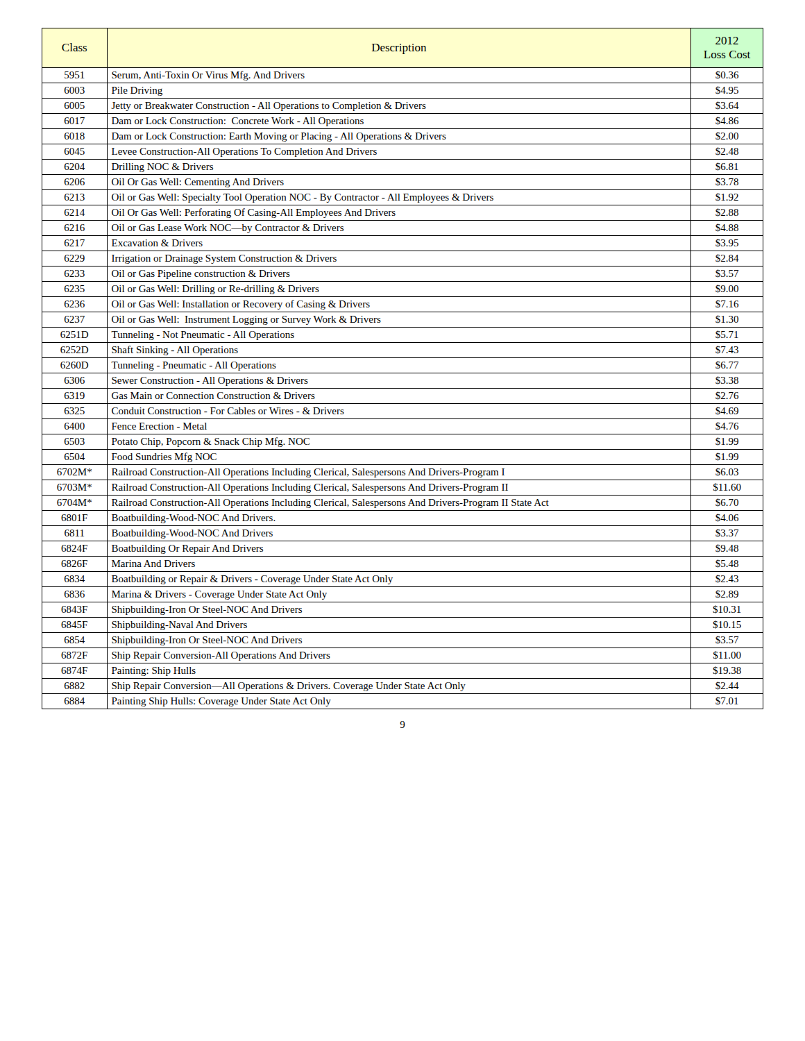| Class | Description | 2012 Loss Cost |
| --- | --- | --- |
| 5951 | Serum, Anti-Toxin Or Virus Mfg. And Drivers | $0.36 |
| 6003 | Pile Driving | $4.95 |
| 6005 | Jetty or Breakwater Construction - All Operations to Completion & Drivers | $3.64 |
| 6017 | Dam or Lock Construction: Concrete Work - All Operations | $4.86 |
| 6018 | Dam or Lock Construction: Earth Moving or Placing - All Operations & Drivers | $2.00 |
| 6045 | Levee Construction-All Operations To Completion And Drivers | $2.48 |
| 6204 | Drilling NOC & Drivers | $6.81 |
| 6206 | Oil Or Gas Well: Cementing And Drivers | $3.78 |
| 6213 | Oil or Gas Well: Specialty Tool Operation NOC - By Contractor - All Employees & Drivers | $1.92 |
| 6214 | Oil Or Gas Well: Perforating Of Casing-All Employees And Drivers | $2.88 |
| 6216 | Oil or Gas Lease Work NOC—by Contractor & Drivers | $4.88 |
| 6217 | Excavation & Drivers | $3.95 |
| 6229 | Irrigation or Drainage System Construction & Drivers | $2.84 |
| 6233 | Oil or Gas Pipeline construction & Drivers | $3.57 |
| 6235 | Oil or Gas Well: Drilling or Re-drilling & Drivers | $9.00 |
| 6236 | Oil or Gas Well: Installation or Recovery of Casing & Drivers | $7.16 |
| 6237 | Oil or Gas Well: Instrument Logging or Survey Work & Drivers | $1.30 |
| 6251D | Tunneling - Not Pneumatic - All Operations | $5.71 |
| 6252D | Shaft Sinking - All Operations | $7.43 |
| 6260D | Tunneling - Pneumatic - All Operations | $6.77 |
| 6306 | Sewer Construction - All Operations & Drivers | $3.38 |
| 6319 | Gas Main or Connection Construction & Drivers | $2.76 |
| 6325 | Conduit Construction - For Cables or Wires - & Drivers | $4.69 |
| 6400 | Fence Erection - Metal | $4.76 |
| 6503 | Potato Chip, Popcorn & Snack Chip Mfg. NOC | $1.99 |
| 6504 | Food Sundries Mfg NOC | $1.99 |
| 6702M* | Railroad Construction-All Operations Including Clerical, Salespersons And Drivers-Program I | $6.03 |
| 6703M* | Railroad Construction-All Operations Including Clerical, Salespersons And Drivers-Program II | $11.60 |
| 6704M* | Railroad Construction-All Operations Including Clerical, Salespersons And Drivers-Program II State Act | $6.70 |
| 6801F | Boatbuilding-Wood-NOC And Drivers. | $4.06 |
| 6811 | Boatbuilding-Wood-NOC And Drivers | $3.37 |
| 6824F | Boatbuilding Or Repair And Drivers | $9.48 |
| 6826F | Marina And Drivers | $5.48 |
| 6834 | Boatbuilding or Repair & Drivers - Coverage Under State Act Only | $2.43 |
| 6836 | Marina & Drivers - Coverage Under State Act Only | $2.89 |
| 6843F | Shipbuilding-Iron Or Steel-NOC And Drivers | $10.31 |
| 6845F | Shipbuilding-Naval And Drivers | $10.15 |
| 6854 | Shipbuilding-Iron Or Steel-NOC And Drivers | $3.57 |
| 6872F | Ship Repair Conversion-All Operations And Drivers | $11.00 |
| 6874F | Painting: Ship Hulls | $19.38 |
| 6882 | Ship Repair Conversion—All Operations & Drivers. Coverage Under State Act Only | $2.44 |
| 6884 | Painting Ship Hulls: Coverage Under State Act Only | $7.01 |
9